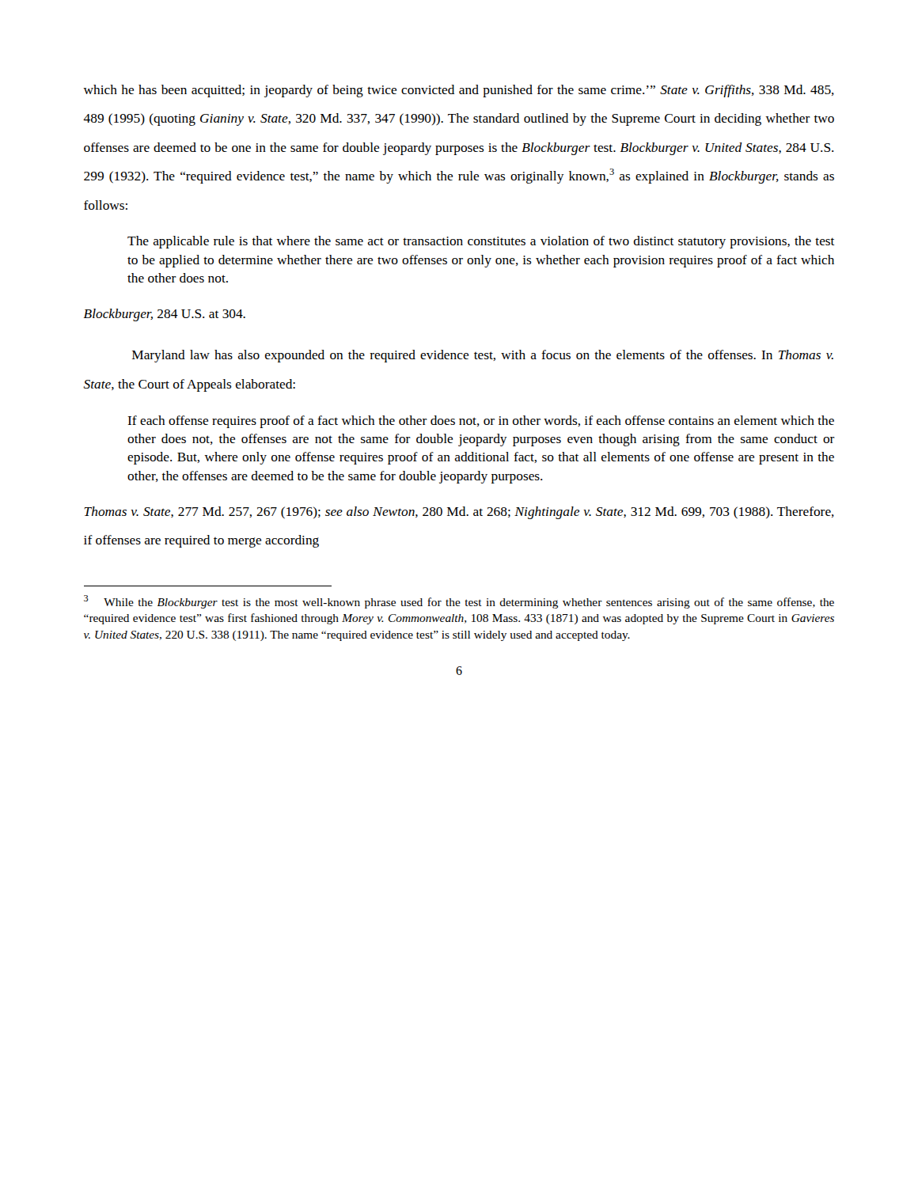which he has been acquitted; in jeopardy of being twice convicted and punished for the same crime.’” State v. Griffiths, 338 Md. 485, 489 (1995) (quoting Gianiny v. State, 320 Md. 337, 347 (1990)). The standard outlined by the Supreme Court in deciding whether two offenses are deemed to be one in the same for double jeopardy purposes is the Blockburger test. Blockburger v. United States, 284 U.S. 299 (1932). The “required evidence test,” the name by which the rule was originally known,3 as explained in Blockburger, stands as follows:
The applicable rule is that where the same act or transaction constitutes a violation of two distinct statutory provisions, the test to be applied to determine whether there are two offenses or only one, is whether each provision requires proof of a fact which the other does not.
Blockburger, 284 U.S. at 304.
Maryland law has also expounded on the required evidence test, with a focus on the elements of the offenses. In Thomas v. State, the Court of Appeals elaborated:
If each offense requires proof of a fact which the other does not, or in other words, if each offense contains an element which the other does not, the offenses are not the same for double jeopardy purposes even though arising from the same conduct or episode. But, where only one offense requires proof of an additional fact, so that all elements of one offense are present in the other, the offenses are deemed to be the same for double jeopardy purposes.
Thomas v. State, 277 Md. 257, 267 (1976); see also Newton, 280 Md. at 268; Nightingale v. State, 312 Md. 699, 703 (1988). Therefore, if offenses are required to merge according
3 While the Blockburger test is the most well-known phrase used for the test in determining whether sentences arising out of the same offense, the “required evidence test” was first fashioned through Morey v. Commonwealth, 108 Mass. 433 (1871) and was adopted by the Supreme Court in Gavieres v. United States, 220 U.S. 338 (1911). The name “required evidence test” is still widely used and accepted today.
6